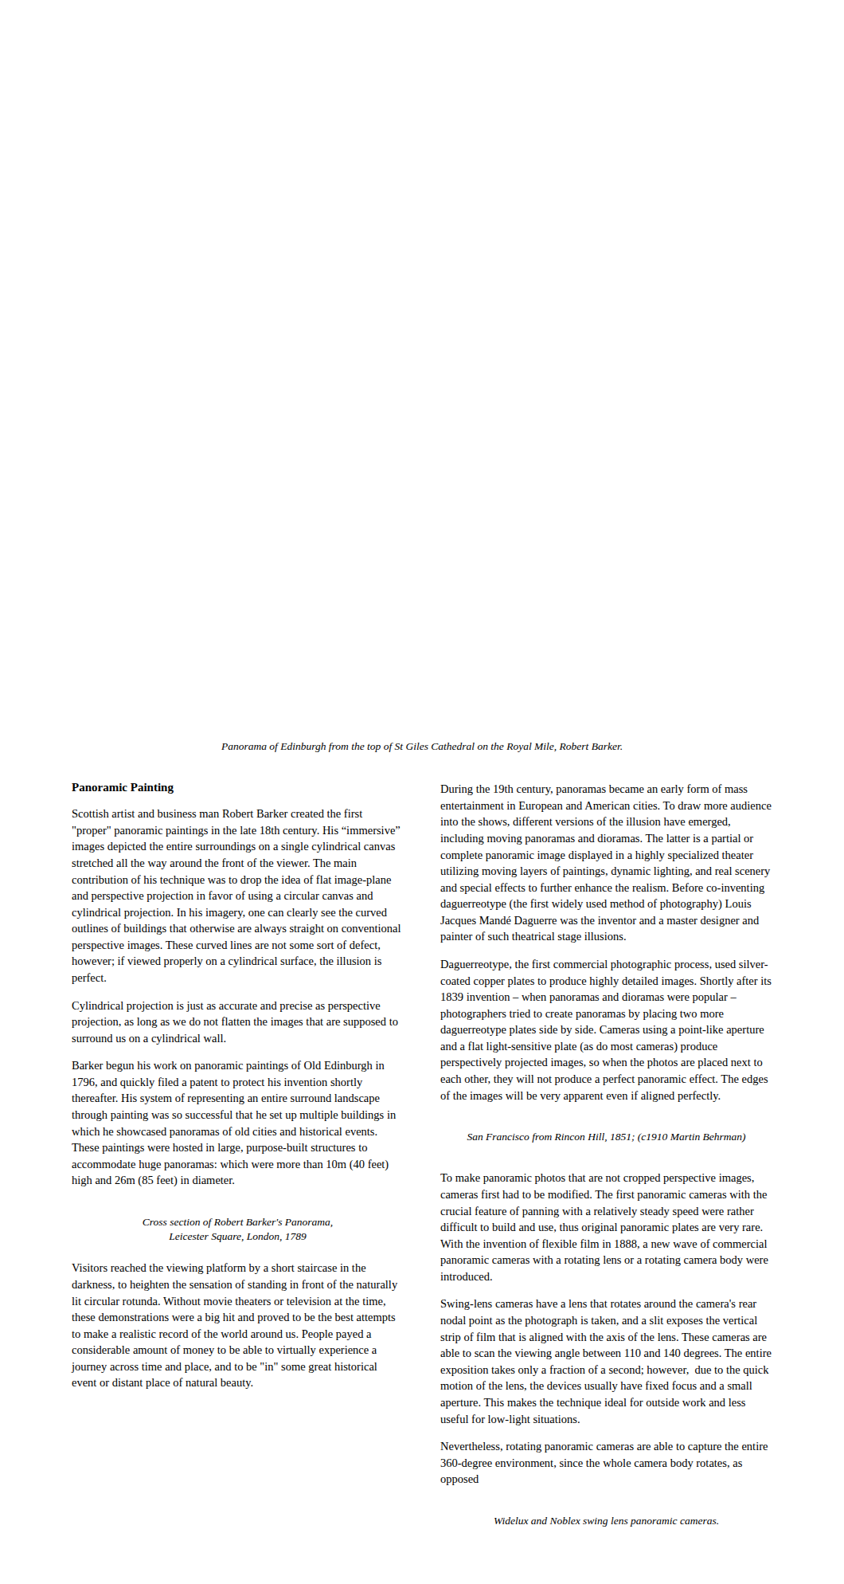Panorama of Edinburgh from the top of St Giles Cathedral on the Royal Mile, Robert Barker.
Panoramic Painting
Scottish artist and business man Robert Barker created the first "proper" panoramic paintings in the late 18th century. His “immersive” images depicted the entire surroundings on a single cylindrical canvas stretched all the way around the front of the viewer. The main contribution of his technique was to drop the idea of flat image-plane and perspective projection in favor of using a circular canvas and cylindrical projection. In his imagery, one can clearly see the curved outlines of buildings that otherwise are always straight on conventional perspective images. These curved lines are not some sort of defect, however; if viewed properly on a cylindrical surface, the illusion is perfect.
Cylindrical projection is just as accurate and precise as perspective projection, as long as we do not flatten the images that are supposed to surround us on a cylindrical wall.
Barker begun his work on panoramic paintings of Old Edinburgh in 1796, and quickly filed a patent to protect his invention shortly thereafter. His system of representing an entire surround landscape through painting was so successful that he set up multiple buildings in which he showcased panoramas of old cities and historical events. These paintings were hosted in large, purpose-built structures to accommodate huge panoramas: which were more than 10m (40 feet) high and 26m (85 feet) in diameter.
Cross section of Robert Barker's Panorama,
Leicester Square, London, 1789
Visitors reached the viewing platform by a short staircase in the darkness, to heighten the sensation of standing in front of the naturally lit circular rotunda. Without movie theaters or television at the time, these demonstrations were a big hit and proved to be the best attempts to make a realistic record of the world around us. People payed a considerable amount of money to be able to virtually experience a journey across time and place, and to be "in" some great historical event or distant place of natural beauty.
During the 19th century, panoramas became an early form of mass entertainment in European and American cities. To draw more audience into the shows, different versions of the illusion have emerged, including moving panoramas and dioramas. The latter is a partial or complete panoramic image displayed in a highly specialized theater utilizing moving layers of paintings, dynamic lighting, and real scenery and special effects to further enhance the realism. Before co-inventing daguerreotype (the first widely used method of photography) Louis Jacques Mandé Daguerre was the inventor and a master designer and painter of such theatrical stage illusions.
Daguerreotype, the first commercial photographic process, used silver-coated copper plates to produce highly detailed images. Shortly after its 1839 invention – when panoramas and dioramas were popular – photographers tried to create panoramas by placing two more daguerreotype plates side by side. Cameras using a point-like aperture and a flat light-sensitive plate (as do most cameras) produce perspectively projected images, so when the photos are placed next to each other, they will not produce a perfect panoramic effect. The edges of the images will be very apparent even if aligned perfectly.
San Francisco from Rincon Hill, 1851; (c1910 Martin Behrman)
To make panoramic photos that are not cropped perspective images, cameras first had to be modified. The first panoramic cameras with the crucial feature of panning with a relatively steady speed were rather difficult to build and use, thus original panoramic plates are very rare. With the invention of flexible film in 1888, a new wave of commercial panoramic cameras with a rotating lens or a rotating camera body were introduced.
Swing-lens cameras have a lens that rotates around the camera's rear nodal point as the photograph is taken, and a slit exposes the vertical strip of film that is aligned with the axis of the lens. These cameras are able to scan the viewing angle between 110 and 140 degrees. The entire exposition takes only a fraction of a second; however, due to the quick motion of the lens, the devices usually have fixed focus and a small aperture. This makes the technique ideal for outside work and less useful for low-light situations.
Nevertheless, rotating panoramic cameras are able to capture the entire 360-degree environment, since the whole camera body rotates, as opposed
Widelux and Noblex swing lens panoramic cameras.